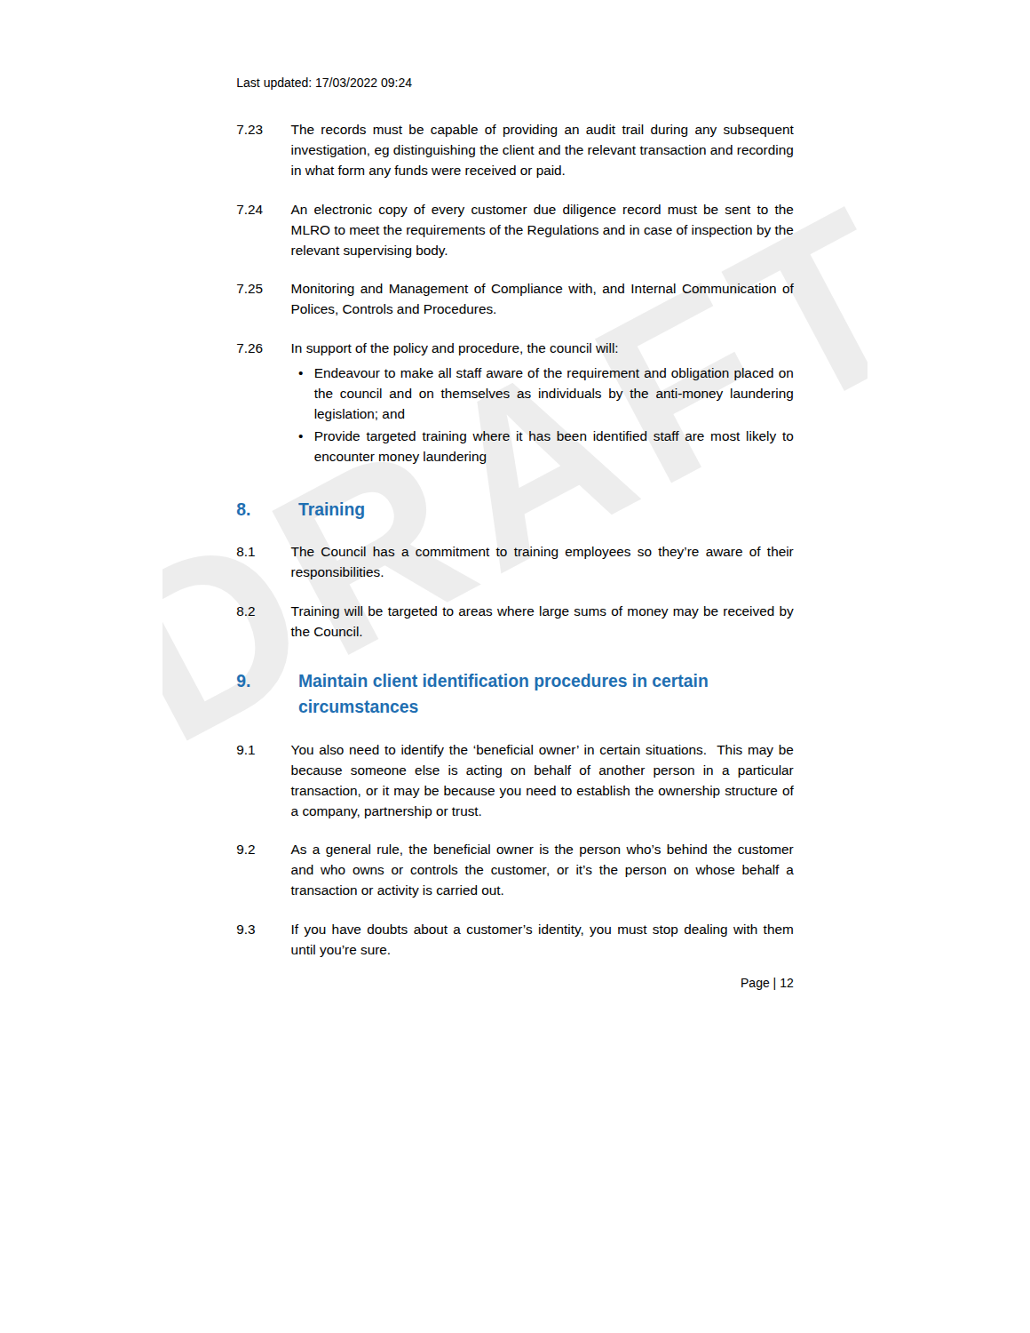DRAFT
Last updated: 17/03/2022 09:24
7.23
The records must be capable of providing an audit trail during any subsequent investigation, eg distinguishing the client and the relevant transaction and recording in what form any funds were received or paid.
7.24
An electronic copy of every customer due diligence record must be sent to the MLRO to meet the requirements of the Regulations and in case of inspection by the relevant supervising body.
7.25
Monitoring and Management of Compliance with, and Internal Communication of Polices, Controls and Procedures.
7.26
In support of the policy and procedure, the council will:
Endeavour to make all staff aware of the requirement and obligation placed on the council and on themselves as individuals by the anti-money laundering legislation; and
Provide targeted training where it has been identified staff are most likely to encounter money laundering
8. Training
8.1
The Council has a commitment to training employees so they’re aware of their responsibilities.
8.2
Training will be targeted to areas where large sums of money may be received by the Council.
9. Maintain client identification procedures in certain circumstances
9.1
You also need to identify the ‘beneficial owner’ in certain situations. This may be because someone else is acting on behalf of another person in a particular transaction, or it may be because you need to establish the ownership structure of a company, partnership or trust.
9.2
As a general rule, the beneficial owner is the person who’s behind the customer and who owns or controls the customer, or it’s the person on whose behalf a transaction or activity is carried out.
9.3
If you have doubts about a customer’s identity, you must stop dealing with them until you’re sure.
Page | 12